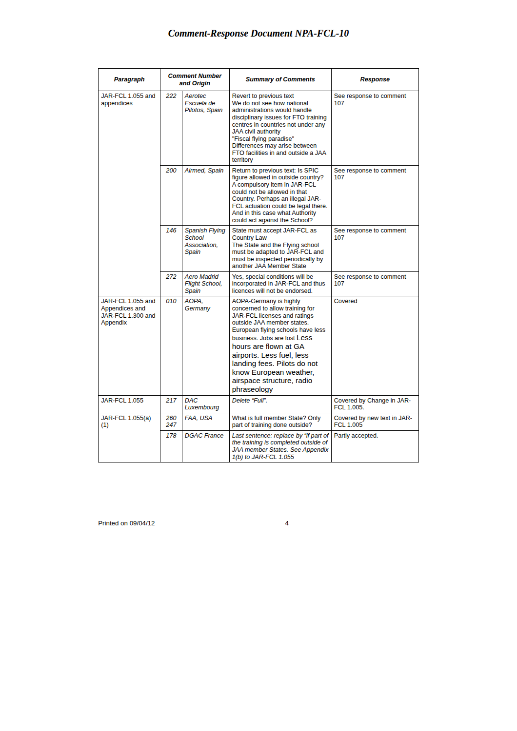Comment-Response Document NPA-FCL-10
| Paragraph | Comment Number and Origin | Summary of Comments | Response |
| --- | --- | --- | --- |
| JAR-FCL 1.055 and appendices | 222 | Aerotec Escuela de Pilotos, Spain | Revert to previous text We do not see how national administrations would handle disciplinary issues for FTO training centres in countries not under any JAA civil authority "Fiscal flying paradise" Differences may arise between FTO facilities in and outside a JAA territory | See response to comment 107 |
| 200 | Airmed, Spain | Return to previous text: Is SPIC figure allowed in outside country? A compulsory item in JAR-FCL could not be allowed in that Country. Perhaps an illegal JAR-FCL actuation could be legal there. And in this case what Authority could act against the School? | See response to comment 107 |
| 146 | Spanish Flying School Association, Spain | State must accept JAR-FCL as Country Law The State and the Flying school must be adapted to JAR-FCL and must be inspected periodically by another JAA Member State | See response to comment 107 |
| 272 | Aero Madrid Flight School, Spain | Yes, special conditions will be incorporated in JAR-FCL and thus licences will not be endorsed. | See response to comment 107 |
| JAR-FCL 1.055 and Appendices and JAR-FCL 1.300 and Appendix | 010 | AOPA, Germany | AOPA-Germany is highly concerned to allow training for JAR-FCL licenses and ratings outside JAA member states. European flying schools have less business. Jobs are lost Less hours are flown at GA airports. Less fuel, less landing fees. Pilots do not know European weather, airspace structure, radio phraseology | Covered |
| JAR-FCL 1.055 | 217 | DAC Luxembourg | Delete “Full”. | Covered by Change in JAR-FCL 1.005. |
| JAR-FCL 1.055(a)(1) | 260 247 | FAA, USA | What is full member State? Only part of training done outside? | Covered by new text in JAR-FCL 1.005 |
| 178 | DGAC France | Last sentence: replace by “if part of the training is completed outside of JAA member States. See Appendix 1(b) to JAR-FCL 1.055 | Partly accepted. |
Printed on 09/04/12
4